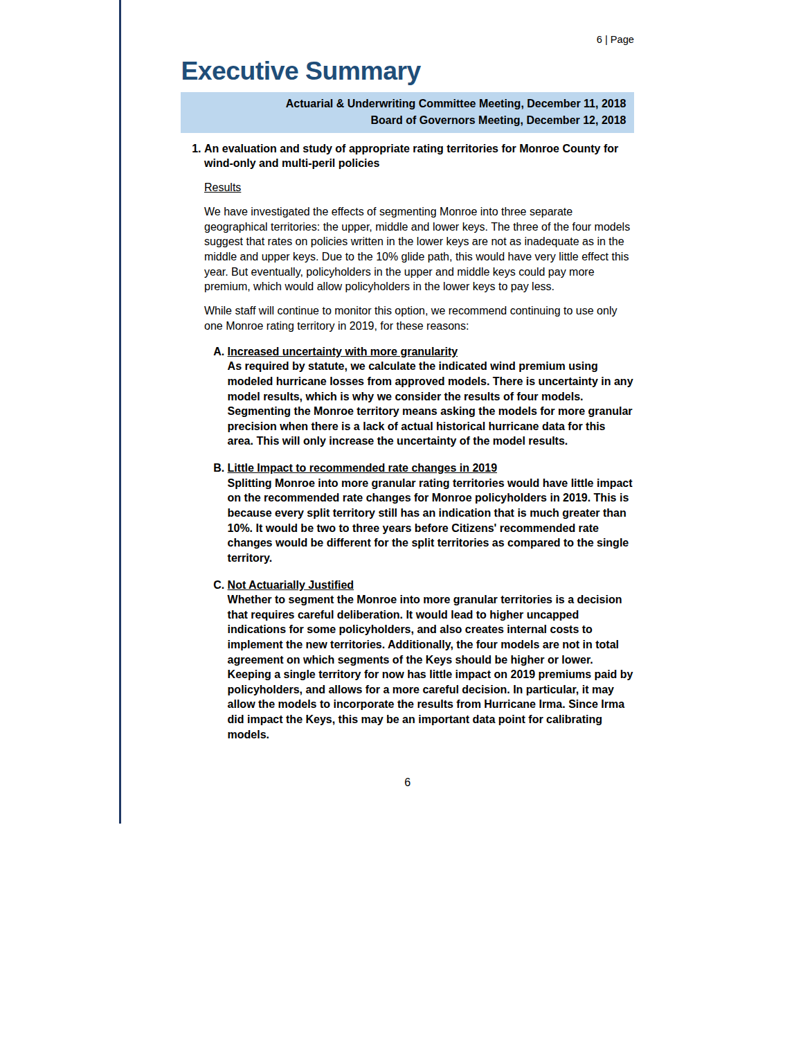6 | Page
Executive Summary
Actuarial & Underwriting Committee Meeting, December 11, 2018
Board of Governors Meeting, December 12, 2018
An evaluation and study of appropriate rating territories for Monroe County for wind-only and multi-peril policies
Results
We have investigated the effects of segmenting Monroe into three separate geographical territories: the upper, middle and lower keys. The three of the four models suggest that rates on policies written in the lower keys are not as inadequate as in the middle and upper keys. Due to the 10% glide path, this would have very little effect this year. But eventually, policyholders in the upper and middle keys could pay more premium, which would allow policyholders in the lower keys to pay less.
While staff will continue to monitor this option, we recommend continuing to use only one Monroe rating territory in 2019, for these reasons:
Increased uncertainty with more granularity
As required by statute, we calculate the indicated wind premium using modeled hurricane losses from approved models. There is uncertainty in any model results, which is why we consider the results of four models. Segmenting the Monroe territory means asking the models for more granular precision when there is a lack of actual historical hurricane data for this area. This will only increase the uncertainty of the model results.
Little Impact to recommended rate changes in 2019
Splitting Monroe into more granular rating territories would have little impact on the recommended rate changes for Monroe policyholders in 2019. This is because every split territory still has an indication that is much greater than 10%. It would be two to three years before Citizens' recommended rate changes would be different for the split territories as compared to the single territory.
Not Actuarially Justified
Whether to segment the Monroe into more granular territories is a decision that requires careful deliberation. It would lead to higher uncapped indications for some policyholders, and also creates internal costs to implement the new territories. Additionally, the four models are not in total agreement on which segments of the Keys should be higher or lower. Keeping a single territory for now has little impact on 2019 premiums paid by policyholders, and allows for a more careful decision. In particular, it may allow the models to incorporate the results from Hurricane Irma. Since Irma did impact the Keys, this may be an important data point for calibrating models.
6